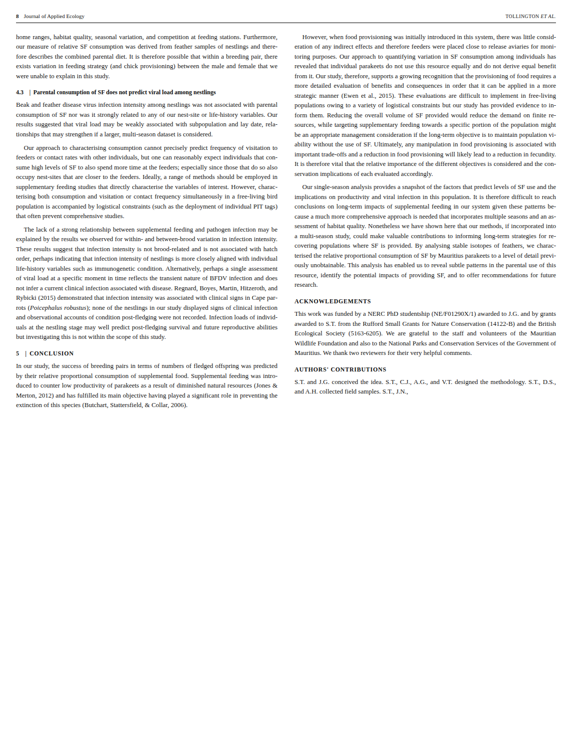8 Journal of Applied Ecology Tollington et al.
home ranges, habitat quality, seasonal variation, and competition at feeding stations. Furthermore, our measure of relative SF consumption was derived from feather samples of nestlings and therefore describes the combined parental diet. It is therefore possible that within a breeding pair, there exists variation in feeding strategy (and chick provisioning) between the male and female that we were unable to explain in this study.
4.3|Parental consumption of SF does not predict viral load among nestlings
Beak and feather disease virus infection intensity among nestlings was not associated with parental consumption of SF nor was it strongly related to any of our nest-site or life-history variables. Our results suggested that viral load may be weakly associated with subpopulation and lay date, relationships that may strengthen if a larger, multi-season dataset is considered.
Our approach to characterising consumption cannot precisely predict frequency of visitation to feeders or contact rates with other individuals, but one can reasonably expect individuals that consume high levels of SF to also spend more time at the feeders; especially since those that do so also occupy nest-sites that are closer to the feeders. Ideally, a range of methods should be employed in supplementary feeding studies that directly characterise the variables of interest. However, characterising both consumption and visitation or contact frequency simultaneously in a free-living bird population is accompanied by logistical constraints (such as the deployment of individual PIT tags) that often prevent comprehensive studies.
The lack of a strong relationship between supplemental feeding and pathogen infection may be explained by the results we observed for within- and between-brood variation in infection intensity. These results suggest that infection intensity is not brood-related and is not associated with hatch order, perhaps indicating that infection intensity of nestlings is more closely aligned with individual life-history variables such as immunogenetic condition. Alternatively, perhaps a single assessment of viral load at a specific moment in time reflects the transient nature of BFDV infection and does not infer a current clinical infection associated with disease. Regnard, Boyes, Martin, Hitzeroth, and Rybicki (2015) demonstrated that infection intensity was associated with clinical signs in Cape parrots (Poicephalus robustus); none of the nestlings in our study displayed signs of clinical infection and observational accounts of condition post-fledging were not recorded. Infection loads of individuals at the nestling stage may well predict post-fledging survival and future reproductive abilities but investigating this is not within the scope of this study.
5|CONCLUSION
In our study, the success of breeding pairs in terms of numbers of fledged offspring was predicted by their relative proportional consumption of supplemental food. Supplemental feeding was introduced to counter low productivity of parakeets as a result of diminished natural resources (Jones & Merton, 2012) and has fulfilled its main objective having played a significant role in preventing the extinction of this species (Butchart, Stattersfield, & Collar, 2006).
However, when food provisioning was initially introduced in this system, there was little consideration of any indirect effects and therefore feeders were placed close to release aviaries for monitoring purposes. Our approach to quantifying variation in SF consumption among individuals has revealed that individual parakeets do not use this resource equally and do not derive equal benefit from it. Our study, therefore, supports a growing recognition that the provisioning of food requires a more detailed evaluation of benefits and consequences in order that it can be applied in a more strategic manner (Ewen et al., 2015). These evaluations are difficult to implement in free-living populations owing to a variety of logistical constraints but our study has provided evidence to inform them. Reducing the overall volume of SF provided would reduce the demand on finite resources, while targeting supplementary feeding towards a specific portion of the population might be an appropriate management consideration if the long-term objective is to maintain population viability without the use of SF. Ultimately, any manipulation in food provisioning is associated with important trade-offs and a reduction in food provisioning will likely lead to a reduction in fecundity. It is therefore vital that the relative importance of the different objectives is considered and the conservation implications of each evaluated accordingly.
Our single-season analysis provides a snapshot of the factors that predict levels of SF use and the implications on productivity and viral infection in this population. It is therefore difficult to reach conclusions on long-term impacts of supplemental feeding in our system given these patterns because a much more comprehensive approach is needed that incorporates multiple seasons and an assessment of habitat quality. Nonetheless we have shown here that our methods, if incorporated into a multi-season study, could make valuable contributions to informing long-term strategies for recovering populations where SF is provided. By analysing stable isotopes of feathers, we characterised the relative proportional consumption of SF by Mauritius parakeets to a level of detail previously unobtainable. This analysis has enabled us to reveal subtle patterns in the parental use of this resource, identify the potential impacts of providing SF, and to offer recommendations for future research.
ACKNOWLEDGEMENTS
This work was funded by a NERC PhD studentship (NE/F01290X/1) awarded to J.G. and by grants awarded to S.T. from the Rufford Small Grants for Nature Conservation (14122-B) and the British Ecological Society (5163-6205). We are grateful to the staff and volunteers of the Mauritian Wildlife Foundation and also to the National Parks and Conservation Services of the Government of Mauritius. We thank two reviewers for their very helpful comments.
AUTHORS' CONTRIBUTIONS
S.T. and J.G. conceived the idea. S.T., C.J., A.G., and V.T. designed the methodology. S.T., D.S., and A.H. collected field samples. S.T., J.N.,